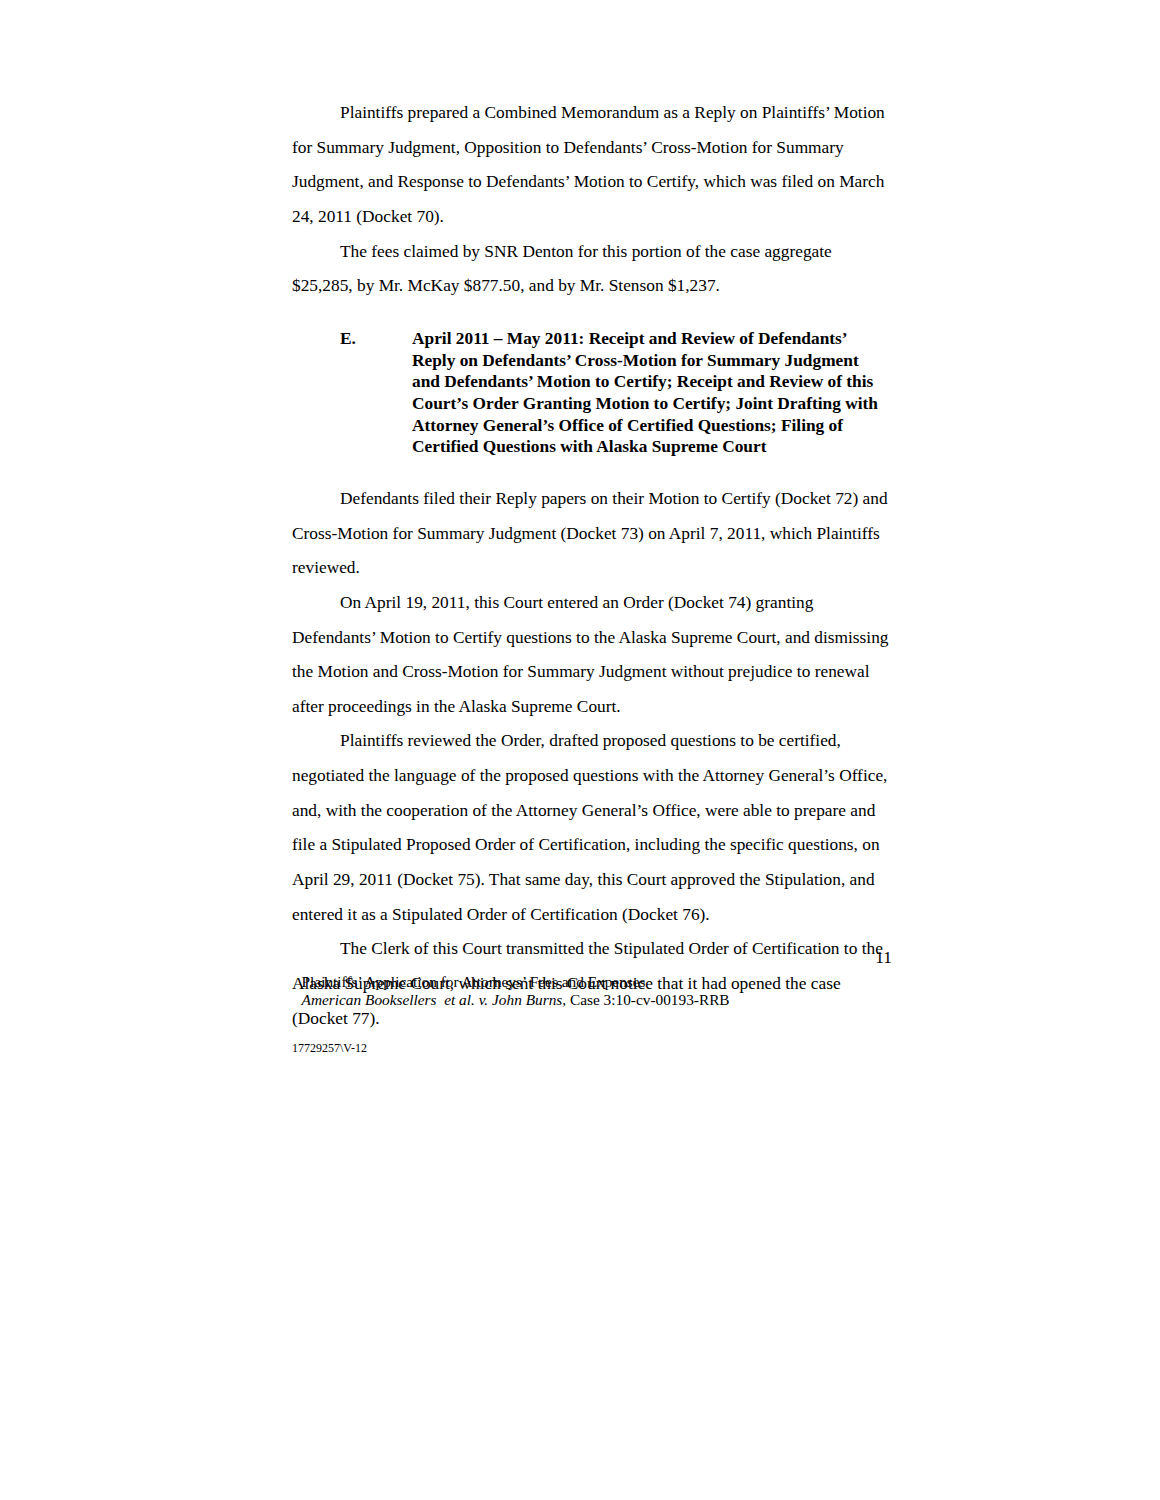Plaintiffs prepared a Combined Memorandum as a Reply on Plaintiffs’ Motion for Summary Judgment, Opposition to Defendants’ Cross-Motion for Summary Judgment, and Response to Defendants’ Motion to Certify, which was filed on March 24, 2011 (Docket 70).
The fees claimed by SNR Denton for this portion of the case aggregate $25,285, by Mr. McKay $877.50, and by Mr. Stenson $1,237.
| E. | April 2011 – May 2011: Receipt and Review of Defendants’ Reply on Defendants’ Cross-Motion for Summary Judgment and Defendants’ Motion to Certify; Receipt and Review of this Court’s Order Granting Motion to Certify; Joint Drafting with Attorney General’s Office of Certified Questions; Filing of Certified Questions with Alaska Supreme Court |
Defendants filed their Reply papers on their Motion to Certify (Docket 72) and Cross-Motion for Summary Judgment (Docket 73) on April 7, 2011, which Plaintiffs reviewed.
On April 19, 2011, this Court entered an Order (Docket 74) granting Defendants’ Motion to Certify questions to the Alaska Supreme Court, and dismissing the Motion and Cross-Motion for Summary Judgment without prejudice to renewal after proceedings in the Alaska Supreme Court.
Plaintiffs reviewed the Order, drafted proposed questions to be certified, negotiated the language of the proposed questions with the Attorney General’s Office, and, with the cooperation of the Attorney General’s Office, were able to prepare and file a Stipulated Proposed Order of Certification, including the specific questions, on April 29, 2011 (Docket 75). That same day, this Court approved the Stipulation, and entered it as a Stipulated Order of Certification (Docket 76).
The Clerk of this Court transmitted the Stipulated Order of Certification to the Alaska Supreme Court, which sent this Court notice that it had opened the case (Docket 77).
11
Plaintiffs’ Application for Attorneys’ Fees and Expenses
American Booksellers et al. v. John Burns, Case 3:10-cv-00193-RRB
17729257\V-12